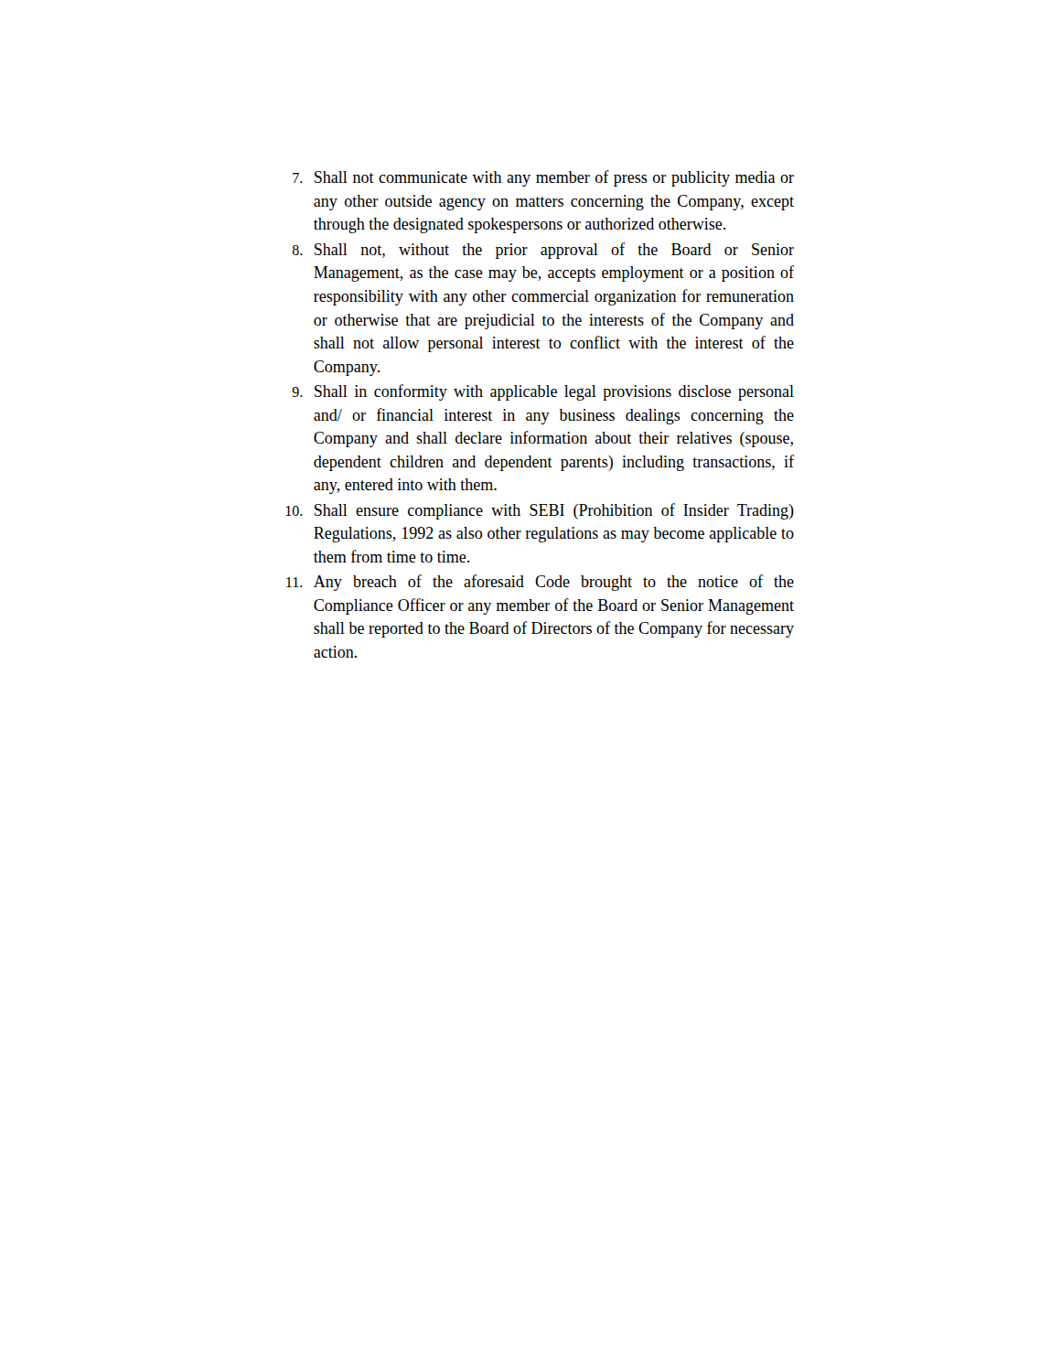Shall not communicate with any member of press or publicity media or any other outside agency on matters concerning the Company, except through the designated spokespersons or authorized otherwise.
Shall not, without the prior approval of the Board or Senior Management, as the case may be, accepts employment or a position of responsibility with any other commercial organization for remuneration or otherwise that are prejudicial to the interests of the Company and shall not allow personal interest to conflict with the interest of the Company.
Shall in conformity with applicable legal provisions disclose personal and/ or financial interest in any business dealings concerning the Company and shall declare information about their relatives (spouse, dependent children and dependent parents) including transactions, if any, entered into with them.
Shall ensure compliance with SEBI (Prohibition of Insider Trading) Regulations, 1992 as also other regulations as may become applicable to them from time to time.
Any breach of the aforesaid Code brought to the notice of the Compliance Officer or any member of the Board or Senior Management shall be reported to the Board of Directors of the Company for necessary action.